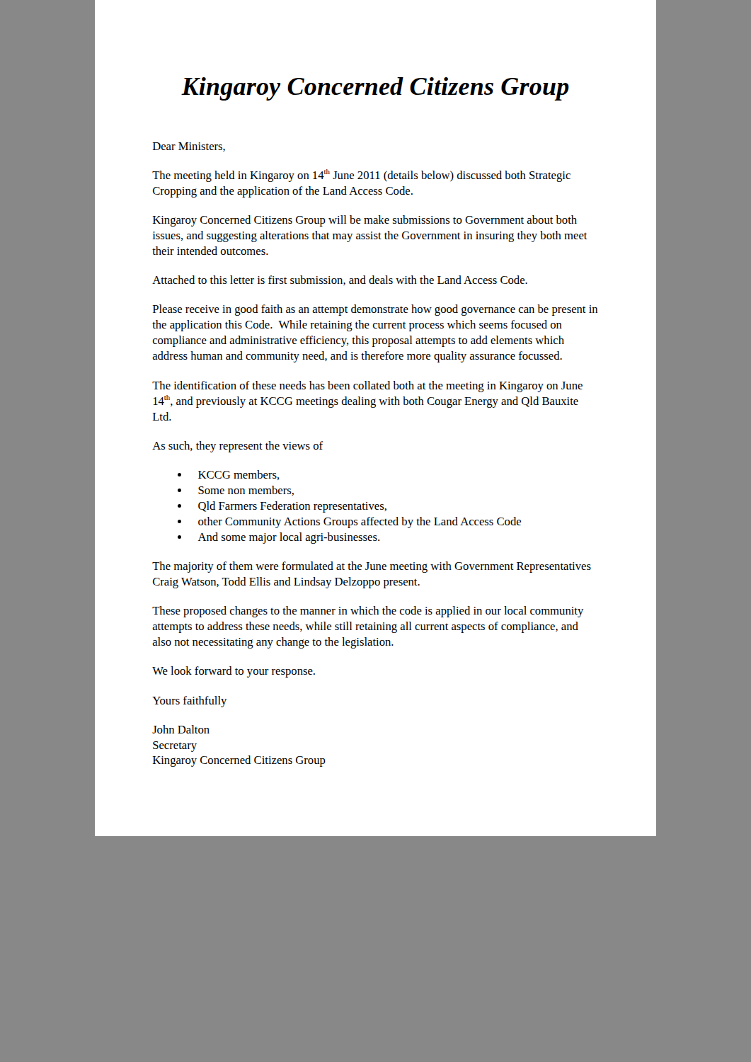Kingaroy Concerned Citizens Group
Dear Ministers,
The meeting held in Kingaroy on 14th June 2011 (details below) discussed both Strategic Cropping and the application of the Land Access Code.
Kingaroy Concerned Citizens Group will be make submissions to Government about both issues, and suggesting alterations that may assist the Government in insuring they both meet their intended outcomes.
Attached to this letter is first submission, and deals with the Land Access Code.
Please receive in good faith as an attempt demonstrate how good governance can be present in the application this Code. While retaining the current process which seems focused on compliance and administrative efficiency, this proposal attempts to add elements which address human and community need, and is therefore more quality assurance focussed.
The identification of these needs has been collated both at the meeting in Kingaroy on June 14th, and previously at KCCG meetings dealing with both Cougar Energy and Qld Bauxite Ltd.
As such, they represent the views of
KCCG members,
Some non members,
Qld Farmers Federation representatives,
other Community Actions Groups affected by the Land Access Code
And some major local agri-businesses.
The majority of them were formulated at the June meeting with Government Representatives Craig Watson, Todd Ellis and Lindsay Delzoppo present.
These proposed changes to the manner in which the code is applied in our local community attempts to address these needs, while still retaining all current aspects of compliance, and also not necessitating any change to the legislation.
We look forward to your response.
Yours faithfully
John Dalton
Secretary
Kingaroy Concerned Citizens Group